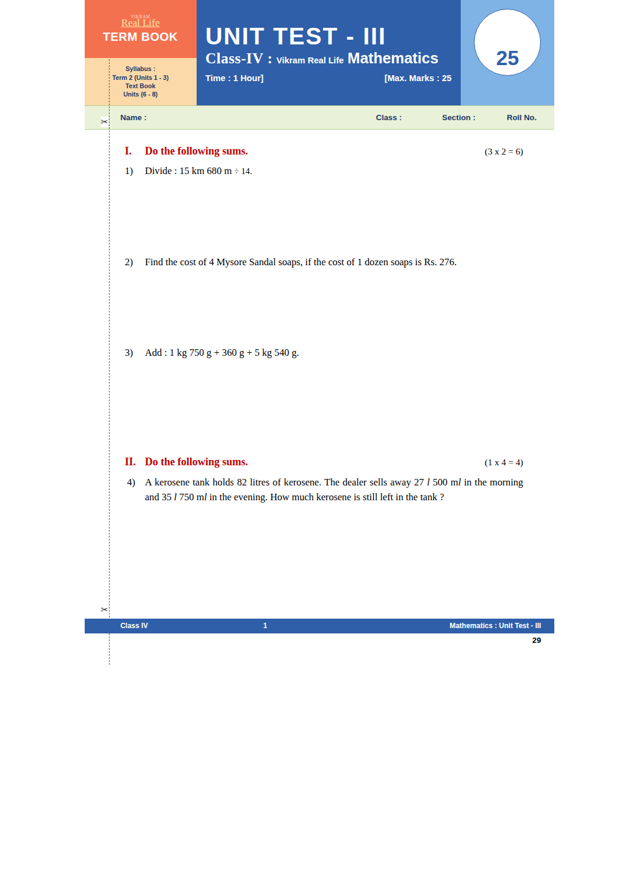✂
✂
VIKRAM
Real Life
TERM BOOK
Syllabus :
Term 2 (Units 1 - 3)
Text Book
Units (6 - 8)
UNIT TEST - III
Class-IV : Vikram Real Life Mathematics
Time : 1 Hour] [Max. Marks : 25
25
Name : Class : Section : Roll No.
I. Do the following sums. (3 x 2 = 6)
1) Divide : 15 km 680 m ÷ 14.
2) Find the cost of 4 Mysore Sandal soaps, if the cost of 1 dozen soaps is Rs. 276.
3) Add : 1 kg 750 g + 360 g + 5 kg 540 g.
II. Do the following sums. (1 x 4 = 4)
4) A kerosene tank holds 82 litres of kerosene. The dealer sells away 27 l 500 ml in the morning and 35 l 750 ml in the evening. How much kerosene is still left in the tank ?
Class IV 1 Mathematics : Unit Test - III
29